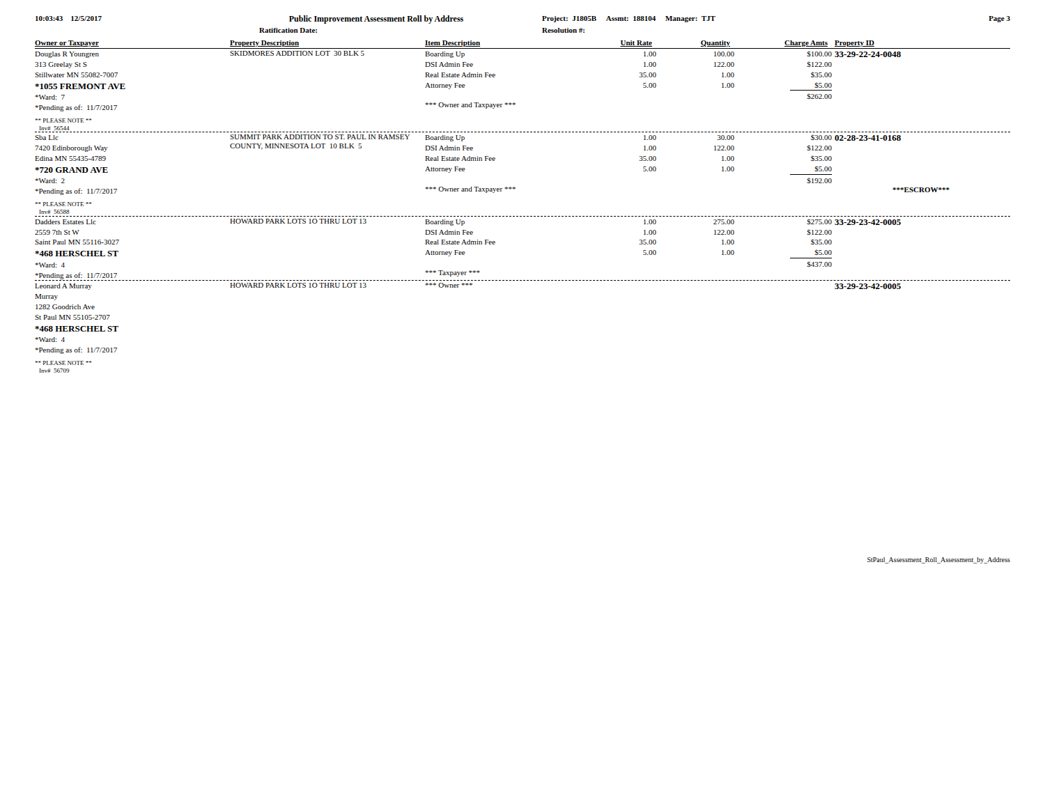| 10:03:43 12/5/2017 | Public Improvement Assessment Roll by Address | Project: J1805B Assmt: 188104 Manager: TJT | Page 3 |
| Ratification Date: | Resolution #: |
| Owner or Taxpayer | Property Description | Item Description | Unit Rate | Quantity | Charge Amts | Property ID |
| --- | --- | --- | --- | --- | --- | --- |
| Douglas R Youngren 313 Greelay St S Stillwater MN 55082-7007 *1055 FREMONT AVE *Ward: 7 *Pending as of: 11/7/2017 ** PLEASE NOTE ** Inv# 56544 | SKIDMORES ADDITION LOT 30 BLK 5 | Boarding Up DSI Admin Fee Real Estate Admin Fee Attorney Fee *** Owner and Taxpayer *** | 1.00 1.00 35.00 5.00 | 100.00 122.00 1.00 1.00 | $100.00 $122.00 $35.00 $5.00 $262.00 | 33-29-22-24-0048 |
| Sba Llc 7420 Edinborough Way Edina MN 55435-4789 *720 GRAND AVE *Ward: 2 *Pending as of: 11/7/2017 ** PLEASE NOTE ** Inv# 56588 | SUMMIT PARK ADDITION TO ST. PAUL IN RAMSEY COUNTY, MINNESOTA LOT 10 BLK 5 | Boarding Up DSI Admin Fee Real Estate Admin Fee Attorney Fee *** Owner and Taxpayer *** | 1.00 1.00 35.00 5.00 | 30.00 122.00 1.00 1.00 | $30.00 $122.00 $35.00 $5.00 $192.00 | 02-28-23-41-0168 ***ESCROW*** |
| Dadders Estates Llc 2559 7th St W Saint Paul MN 55116-3027 *468 HERSCHEL ST *Ward: 4 *Pending as of: 11/7/2017 | HOWARD PARK LOTS 1O THRU LOT 13 | Boarding Up DSI Admin Fee Real Estate Admin Fee Attorney Fee *** Taxpayer *** | 1.00 1.00 35.00 5.00 | 275.00 122.00 1.00 1.00 | $275.00 $122.00 $35.00 $5.00 $437.00 | 33-29-23-42-0005 |
| Leonard A Murray Murray 1282 Goodrich Ave St Paul MN 55105-2707 *468 HERSCHEL ST *Ward: 4 *Pending as of: 11/7/2017 ** PLEASE NOTE ** Inv# 56709 | HOWARD PARK LOTS 1O THRU LOT 13 | *** Owner *** | | | | 33-29-23-42-0005 |
StPaul_Assessment_Roll_Assessment_by_Address